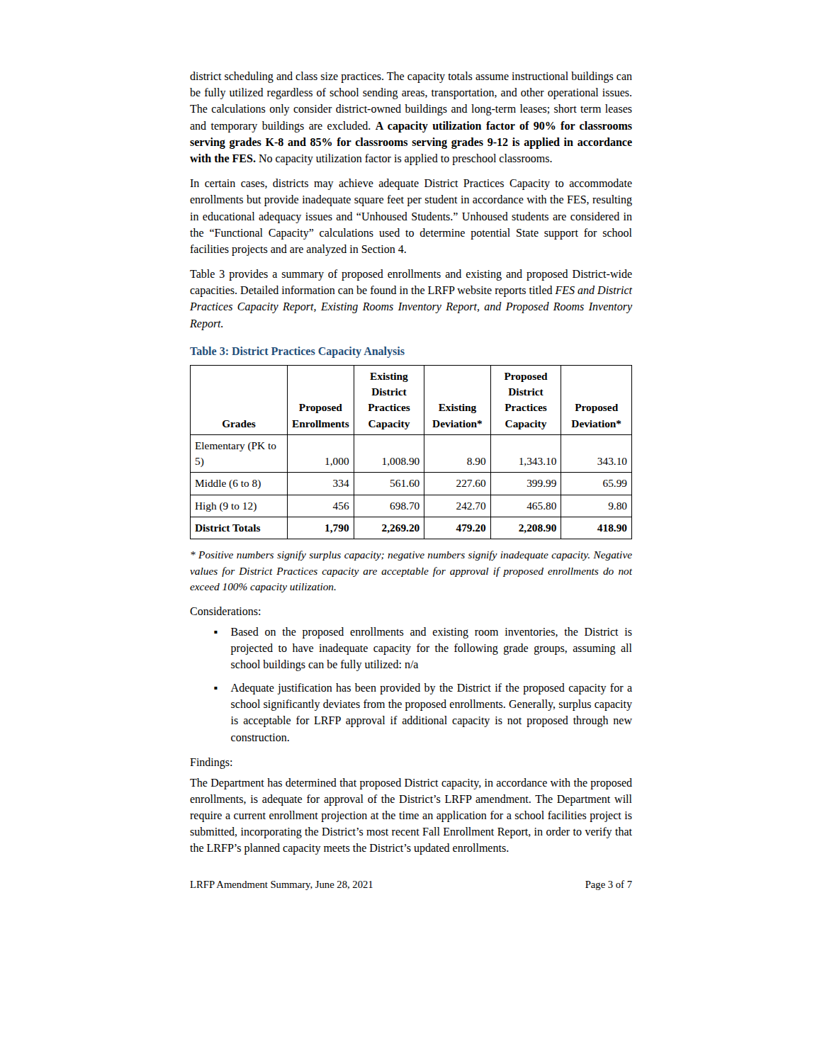district scheduling and class size practices. The capacity totals assume instructional buildings can be fully utilized regardless of school sending areas, transportation, and other operational issues. The calculations only consider district-owned buildings and long-term leases; short term leases and temporary buildings are excluded. A capacity utilization factor of 90% for classrooms serving grades K-8 and 85% for classrooms serving grades 9-12 is applied in accordance with the FES. No capacity utilization factor is applied to preschool classrooms.
In certain cases, districts may achieve adequate District Practices Capacity to accommodate enrollments but provide inadequate square feet per student in accordance with the FES, resulting in educational adequacy issues and “Unhoused Students.” Unhoused students are considered in the “Functional Capacity” calculations used to determine potential State support for school facilities projects and are analyzed in Section 4.
Table 3 provides a summary of proposed enrollments and existing and proposed District-wide capacities. Detailed information can be found in the LRFP website reports titled FES and District Practices Capacity Report, Existing Rooms Inventory Report, and Proposed Rooms Inventory Report.
Table 3: District Practices Capacity Analysis
| Grades | Proposed Enrollments | Existing District Practices Capacity | Existing Deviation* | Proposed District Practices Capacity | Proposed Deviation* |
| --- | --- | --- | --- | --- | --- |
| Elementary (PK to 5) | 1,000 | 1,008.90 | 8.90 | 1,343.10 | 343.10 |
| Middle (6 to 8) | 334 | 561.60 | 227.60 | 399.99 | 65.99 |
| High (9 to 12) | 456 | 698.70 | 242.70 | 465.80 | 9.80 |
| District Totals | 1,790 | 2,269.20 | 479.20 | 2,208.90 | 418.90 |
* Positive numbers signify surplus capacity; negative numbers signify inadequate capacity. Negative values for District Practices capacity are acceptable for approval if proposed enrollments do not exceed 100% capacity utilization.
Considerations:
Based on the proposed enrollments and existing room inventories, the District is projected to have inadequate capacity for the following grade groups, assuming all school buildings can be fully utilized: n/a
Adequate justification has been provided by the District if the proposed capacity for a school significantly deviates from the proposed enrollments. Generally, surplus capacity is acceptable for LRFP approval if additional capacity is not proposed through new construction.
Findings:
The Department has determined that proposed District capacity, in accordance with the proposed enrollments, is adequate for approval of the District’s LRFP amendment. The Department will require a current enrollment projection at the time an application for a school facilities project is submitted, incorporating the District’s most recent Fall Enrollment Report, in order to verify that the LRFP’s planned capacity meets the District’s updated enrollments.
LRFP Amendment Summary, June 28, 2021 Page 3 of 7